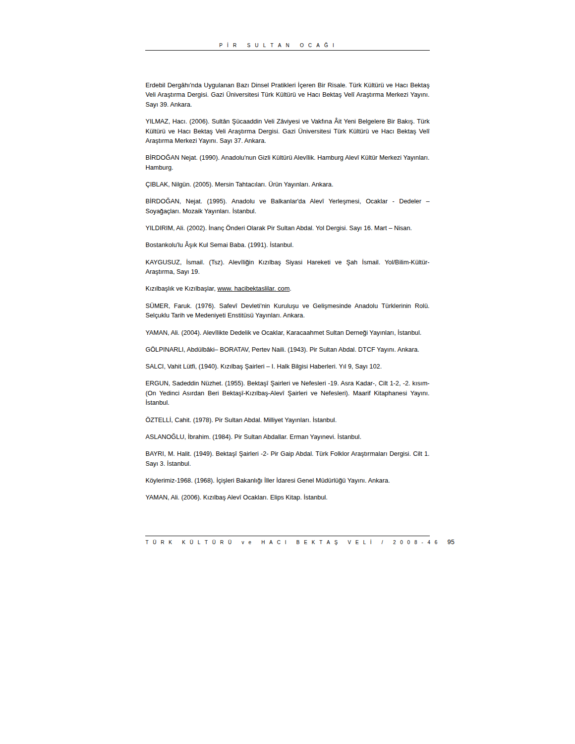P İ R S U L T A N O C A Ğ I
Erdebil Dergâhı'nda Uygulanan Bazı Dinsel Pratikleri İçeren Bir Risale. Türk Kültürü ve Hacı Bektaş Veli Araştırma Dergisi. Gazi Üniversitesi Türk Kültürü ve Hacı Bektaş Velî Araştırma Merkezi Yayını. Sayı 39. Ankara.
YILMAZ, Hacı. (2006). Sultân Şücaaddin Veli Zâviyesi ve Vakfına Âit Yeni Belgelere Bir Bakış. Türk Kültürü ve Hacı Bektaş Veli Araştırma Dergisi. Gazi Üniversitesi Türk Kültürü ve Hacı Bektaş Velî Araştırma Merkezi Yayını. Sayı 37. Ankara.
BİRDOĞAN Nejat. (1990). Anadolu'nun Gizli Kültürü Alevîlik. Hamburg Alevî Kültür Merkezi Yayınları. Hamburg.
ÇIBLAK, Nilgün. (2005). Mersin Tahtacıları. Ürün Yayınları. Ankara.
BİRDOĞAN, Nejat. (1995). Anadolu ve Balkanlar'da Alevî Yerleşmesi, Ocaklar - Dedeler – Soyağaçları. Mozaik Yayınları. İstanbul.
YILDIRIM, Ali. (2002). İnanç Önderi Olarak Pir Sultan Abdal. Yol Dergisi. Sayı 16. Mart – Nisan.
Bostankolu'lu Âşık Kul Semai Baba. (1991). İstanbul.
KAYGUSUZ, İsmail. (Tsz). Alevîliğin Kızılbaş Siyasi Hareketi ve Şah İsmail. Yol/Bilim-Kültür-Araştırma, Sayı 19.
Kızılbaşlık ve Kızılbaşlar, www. hacibektaslilar. com.
SÜMER, Faruk. (1976). Safevî Devleti'nin Kuruluşu ve Gelişmesinde Anadolu Türklerinin Rolü. Selçuklu Tarih ve Medeniyeti Enstitüsü Yayınları. Ankara.
YAMAN, Ali. (2004). Alevîlikte Dedelik ve Ocaklar, Karacaahmet Sultan Derneği Yayınları, İstanbul.
GÖLPINARLI, Abdülbâki– BORATAV, Pertev Naili. (1943). Pir Sultan Abdal. DTCF Yayını. Ankara.
SALCI, Vahit Lütfi, (1940). Kızılbaş Şairleri – I. Halk Bilgisi Haberleri. Yıl 9, Sayı 102.
ERGUN, Sadeddin Nüzhet. (1955). Bektaşî Şairleri ve Nefesleri -19. Asra Kadar-, Cilt 1-2, -2. kısım- (On Yedinci Asırdan Beri Bektaşî-Kızılbaş-Alevî Şairleri ve Nefesleri). Maarif Kitaphanesi Yayını. İstanbul.
ÖZTELLİ, Cahit. (1978). Pir Sultan Abdal. Milliyet Yayınları. İstanbul.
ASLANOĞLU, İbrahim. (1984). Pir Sultan Abdallar. Erman Yayınevi. İstanbul.
BAYRI, M. Halit. (1949). Bektaşî Şairleri -2- Pir Gaip Abdal. Türk Folklor Araştırmaları Dergisi. Cilt 1. Sayı 3. İstanbul.
Köylerimiz-1968. (1968). İçişleri Bakanlığı İller İdaresi Genel Müdürlüğü Yayını. Ankara.
YAMAN, Ali. (2006). Kızılbaş Alevî Ocakları. Elips Kitap. İstanbul.
T Ü R K K Ü L T Ü R Ü v e H A C I B E K T A Ş V E L İ / 2 0 0 8 - 4 6 95